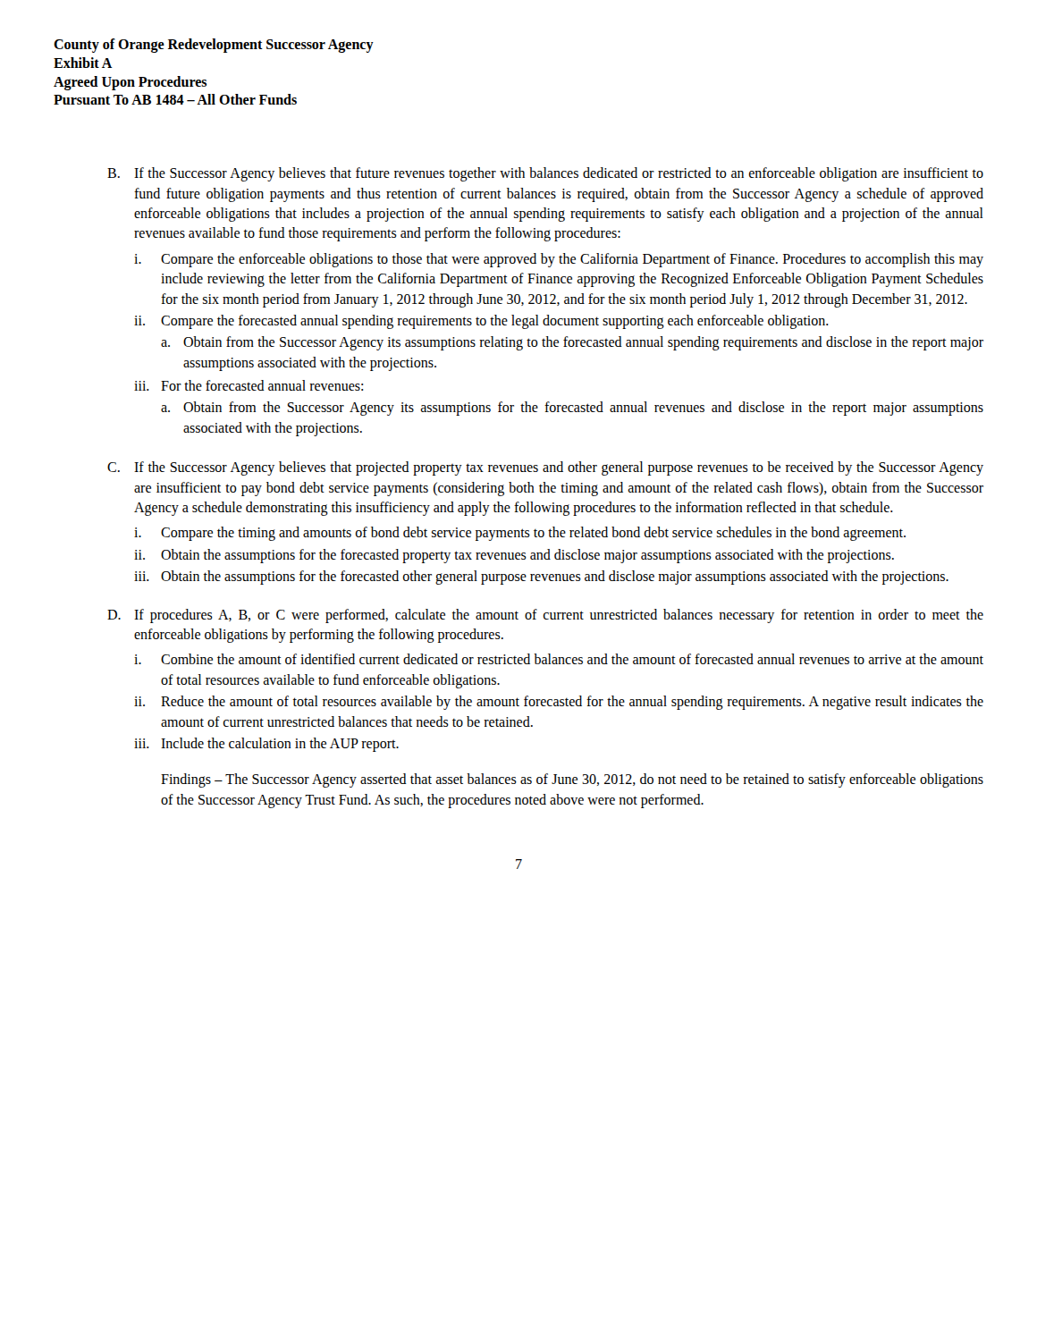County of Orange Redevelopment Successor Agency
Exhibit A
Agreed Upon Procedures
Pursuant To AB 1484 – All Other Funds
B.
If the Successor Agency believes that future revenues together with balances dedicated or restricted to an enforceable obligation are insufficient to fund future obligation payments and thus retention of current balances is required, obtain from the Successor Agency a schedule of approved enforceable obligations that includes a projection of the annual spending requirements to satisfy each obligation and a projection of the annual revenues available to fund those requirements and perform the following procedures:
i.
Compare the enforceable obligations to those that were approved by the California Department of Finance. Procedures to accomplish this may include reviewing the letter from the California Department of Finance approving the Recognized Enforceable Obligation Payment Schedules for the six month period from January 1, 2012 through June 30, 2012, and for the six month period July 1, 2012 through December 31, 2012.
ii.
Compare the forecasted annual spending requirements to the legal document supporting each enforceable obligation.
a.
Obtain from the Successor Agency its assumptions relating to the forecasted annual spending requirements and disclose in the report major assumptions associated with the projections.
iii.
For the forecasted annual revenues:
a.
Obtain from the Successor Agency its assumptions for the forecasted annual revenues and disclose in the report major assumptions associated with the projections.
C.
If the Successor Agency believes that projected property tax revenues and other general purpose revenues to be received by the Successor Agency are insufficient to pay bond debt service payments (considering both the timing and amount of the related cash flows), obtain from the Successor Agency a schedule demonstrating this insufficiency and apply the following procedures to the information reflected in that schedule.
i.
Compare the timing and amounts of bond debt service payments to the related bond debt service schedules in the bond agreement.
ii.
Obtain the assumptions for the forecasted property tax revenues and disclose major assumptions associated with the projections.
iii.
Obtain the assumptions for the forecasted other general purpose revenues and disclose major assumptions associated with the projections.
D.
If procedures A, B, or C were performed, calculate the amount of current unrestricted balances necessary for retention in order to meet the enforceable obligations by performing the following procedures.
i.
Combine the amount of identified current dedicated or restricted balances and the amount of forecasted annual revenues to arrive at the amount of total resources available to fund enforceable obligations.
ii.
Reduce the amount of total resources available by the amount forecasted for the annual spending requirements. A negative result indicates the amount of current unrestricted balances that needs to be retained.
iii.
Include the calculation in the AUP report.
Findings – The Successor Agency asserted that asset balances as of June 30, 2012, do not need to be retained to satisfy enforceable obligations of the Successor Agency Trust Fund. As such, the procedures noted above were not performed.
7